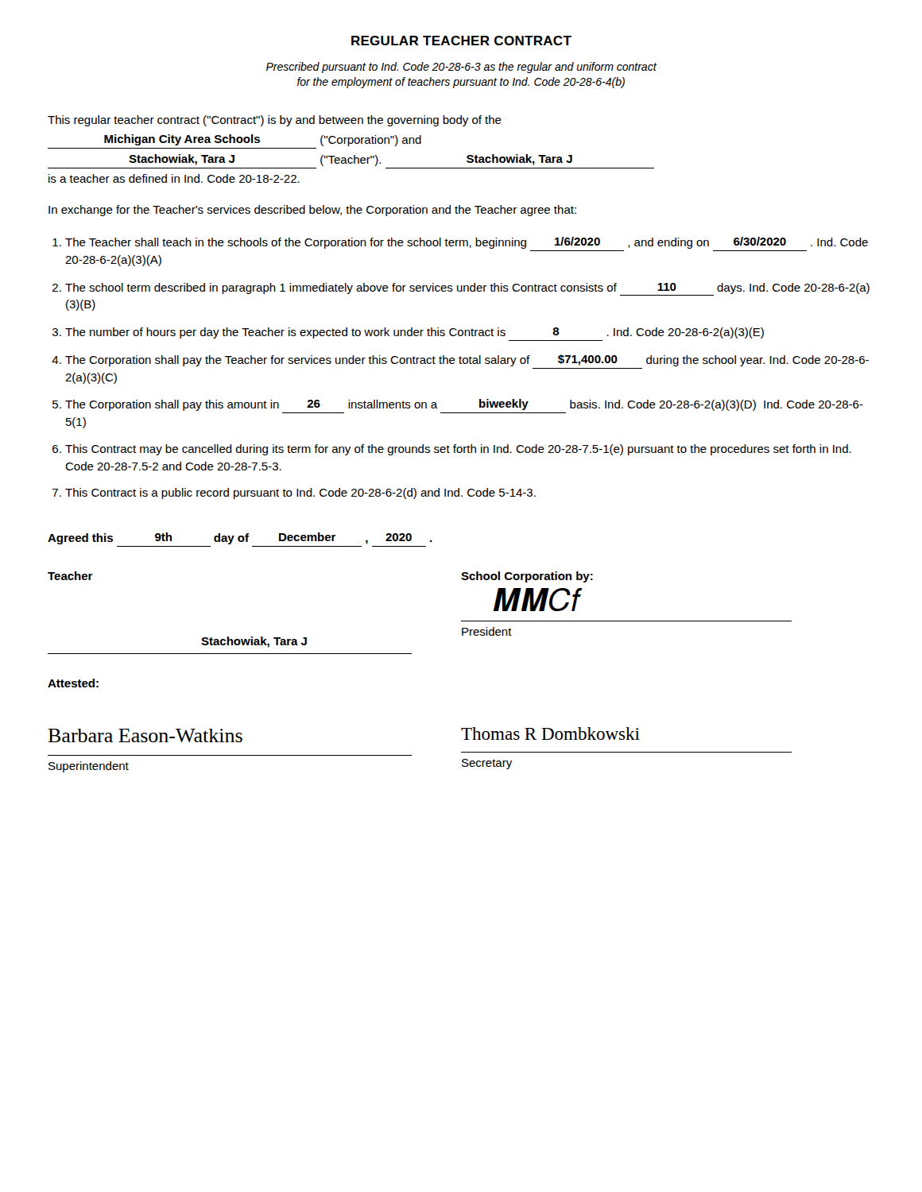REGULAR TEACHER CONTRACT
Prescribed pursuant to Ind. Code 20-28-6-3 as the regular and uniform contract
for the employment of teachers pursuant to Ind. Code 20-28-6-4(b)
This regular teacher contract ("Contract") is by and between the governing body of the Michigan City Area Schools ("Corporation") and Stachowiak, Tara J ("Teacher"). Stachowiak, Tara J is a teacher as defined in Ind. Code 20-18-2-22.
In exchange for the Teacher's services described below, the Corporation and the Teacher agree that:
The Teacher shall teach in the schools of the Corporation for the school term, beginning 1/6/2020 , and ending on 6/30/2020 . Ind. Code 20-28-6-2(a)(3)(A)
The school term described in paragraph 1 immediately above for services under this Contract consists of 110 days. Ind. Code 20-28-6-2(a)(3)(B)
The number of hours per day the Teacher is expected to work under this Contract is 8 . Ind. Code 20-28-6-2(a)(3)(E)
The Corporation shall pay the Teacher for services under this Contract the total salary of $71,400.00 during the school year. Ind. Code 20-28-6-2(a)(3)(C)
The Corporation shall pay this amount in 26 installments on a biweekly basis. Ind. Code 20-28-6-2(a)(3)(D) Ind. Code 20-28-6-5(1)
This Contract may be cancelled during its term for any of the grounds set forth in Ind. Code 20-28-7.5-1(e) pursuant to the procedures set forth in Ind. Code 20-28-7.5-2 and Code 20-28-7.5-3.
This Contract is a public record pursuant to Ind. Code 20-28-6-2(d) and Ind. Code 5-14-3.
Agreed this 9th day of December , 2020 .
| Teacher | School Corporation by: |
| Stachowiak, Tara J | 𝑴𝑴𝐶𝑓 President |
Attested:
| Barbara Eason-Watkins Superintendent | Thomas R Dombkowski Secretary |